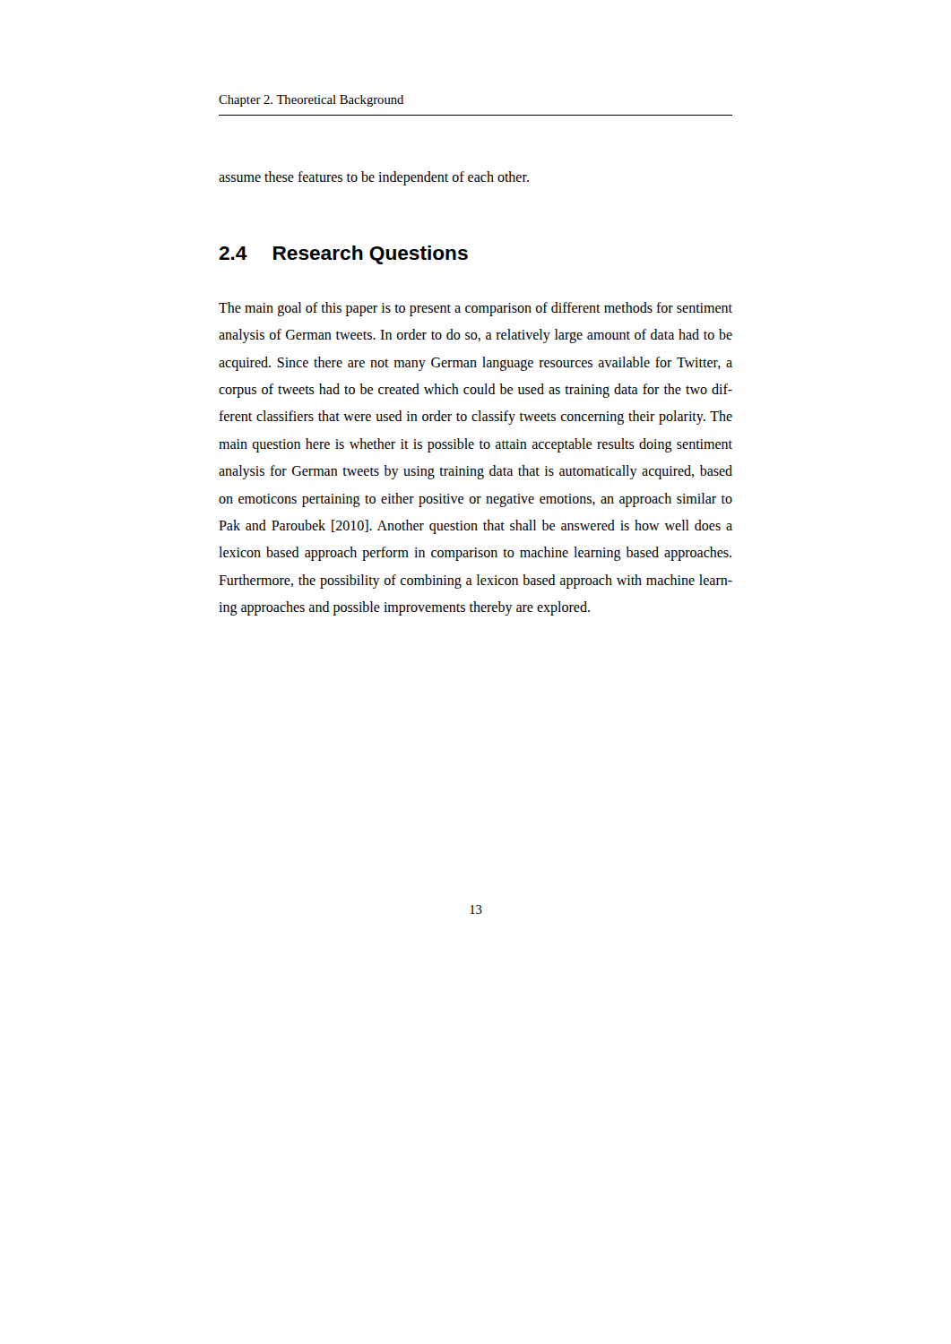Chapter 2. Theoretical Background
assume these features to be independent of each other.
2.4 Research Questions
The main goal of this paper is to present a comparison of different methods for sentiment analysis of German tweets. In order to do so, a relatively large amount of data had to be acquired. Since there are not many German language resources available for Twitter, a corpus of tweets had to be created which could be used as training data for the two different classifiers that were used in order to classify tweets concerning their polarity. The main question here is whether it is possible to attain acceptable results doing sentiment analysis for German tweets by using training data that is automatically acquired, based on emoticons pertaining to either positive or negative emotions, an approach similar to Pak and Paroubek [2010]. Another question that shall be answered is how well does a lexicon based approach perform in comparison to machine learning based approaches. Furthermore, the possibility of combining a lexicon based approach with machine learning approaches and possible improvements thereby are explored.
13